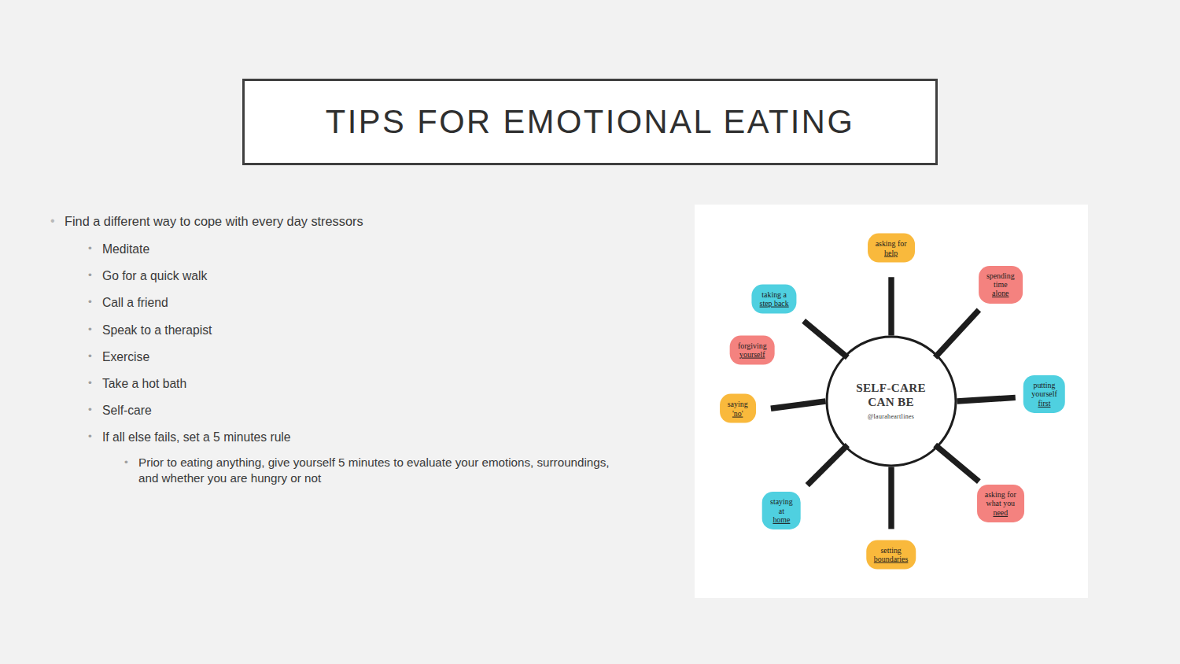Tips for Emotional Eating
Find a different way to cope with every day stressors
Meditate
Go for a quick walk
Call a friend
Speak to a therapist
Exercise
Take a hot bath
Self-care
If all else fails, set a 5 minutes rule
Prior to eating anything, give yourself 5 minutes to evaluate your emotions, surroundings, and whether you are hungry or not
asking for
help
spending
time
alone
putting
yourself
first
asking for
what you
need
setting
boundaries
staying
at
home
saying
'no'
taking a
step back
forgiving
yourself
SELF-CARE
CAN BE @lauraheartlines